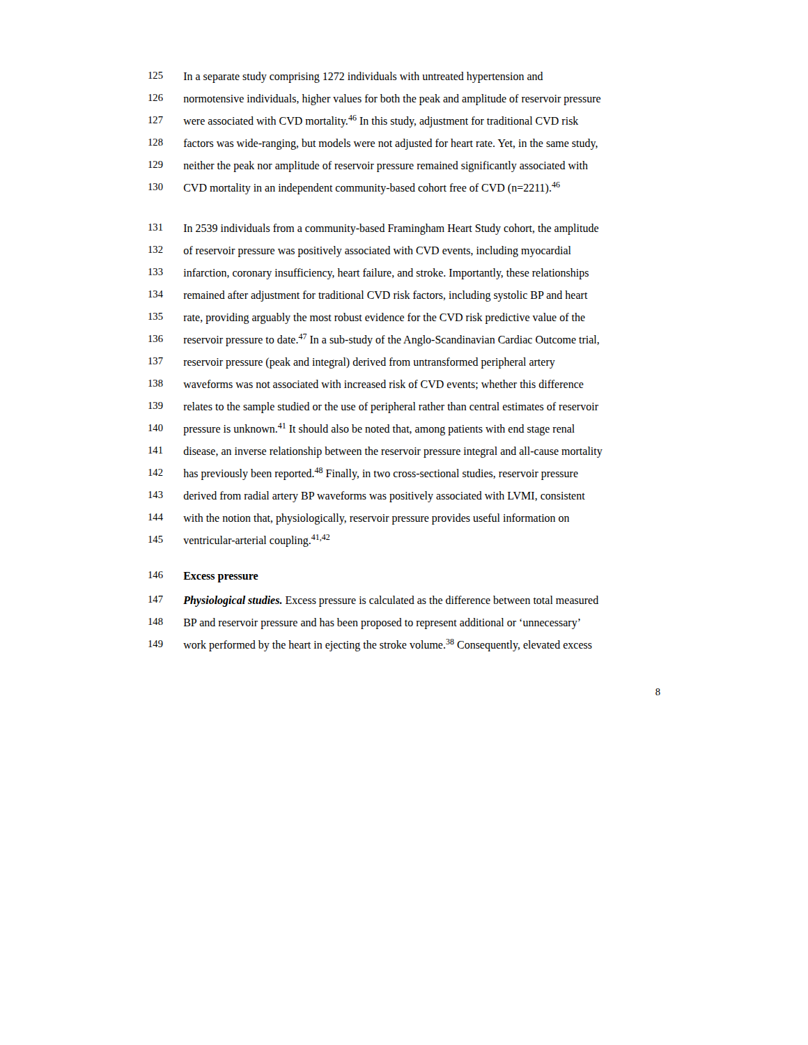125 In a separate study comprising 1272 individuals with untreated hypertension and
126 normotensive individuals, higher values for both the peak and amplitude of reservoir pressure
127 were associated with CVD mortality.46 In this study, adjustment for traditional CVD risk
128 factors was wide-ranging, but models were not adjusted for heart rate. Yet, in the same study,
129 neither the peak nor amplitude of reservoir pressure remained significantly associated with
130 CVD mortality in an independent community-based cohort free of CVD (n=2211).46
131 In 2539 individuals from a community-based Framingham Heart Study cohort, the amplitude
132 of reservoir pressure was positively associated with CVD events, including myocardial
133 infarction, coronary insufficiency, heart failure, and stroke. Importantly, these relationships
134 remained after adjustment for traditional CVD risk factors, including systolic BP and heart
135 rate, providing arguably the most robust evidence for the CVD risk predictive value of the
136 reservoir pressure to date.47 In a sub-study of the Anglo-Scandinavian Cardiac Outcome trial,
137 reservoir pressure (peak and integral) derived from untransformed peripheral artery
138 waveforms was not associated with increased risk of CVD events; whether this difference
139 relates to the sample studied or the use of peripheral rather than central estimates of reservoir
140 pressure is unknown.41 It should also be noted that, among patients with end stage renal
141 disease, an inverse relationship between the reservoir pressure integral and all-cause mortality
142 has previously been reported.48 Finally, in two cross-sectional studies, reservoir pressure
143 derived from radial artery BP waveforms was positively associated with LVMI, consistent
144 with the notion that, physiologically, reservoir pressure provides useful information on
145 ventricular-arterial coupling.41,42
146 Excess pressure
147 Physiological studies. Excess pressure is calculated as the difference between total measured
148 BP and reservoir pressure and has been proposed to represent additional or ‘unnecessary’
149 work performed by the heart in ejecting the stroke volume.38 Consequently, elevated excess
8